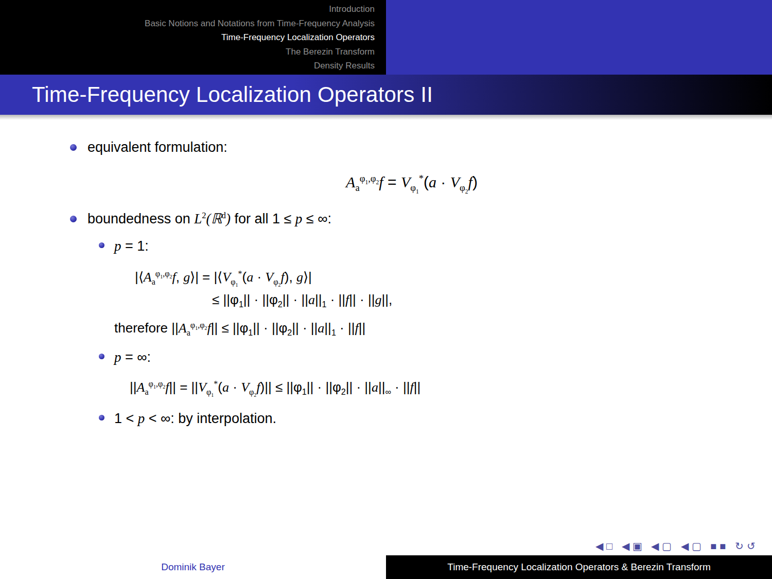Introduction Basic Notions and Notations from Time-Frequency Analysis Time-Frequency Localization Operators The Berezin Transform Density Results
Time-Frequency Localization Operators II
equivalent formulation:
Aaφ1,φ2f = Vφ1*(a · Vφ2f)
boundedness on L2(ℝd) for all 1 ≤ p ≤ ∞:
p = 1:
|⟨Aaφ1,φ2f, g⟩| = |⟨Vφ1*(a · Vφ2f), g⟩| ≤ ||φ1|| · ||φ2|| · ||a||1 · ||f|| · ||g||,
therefore ||Aaφ1,φ2f|| ≤ ||φ1|| · ||φ2|| · ||a||1 · ||f||
p = ∞:
||Aaφ1,φ2f|| = ||Vφ1*(a · Vφ2f)|| ≤ ||φ1|| · ||φ2|| · ||a||∞ · ||f||
1 < p < ∞: by interpolation.
◀□ ◀▣ ◀▢ ◀▢ ■■ ↻↺
Dominik Bayer
Time-Frequency Localization Operators & Berezin Transform